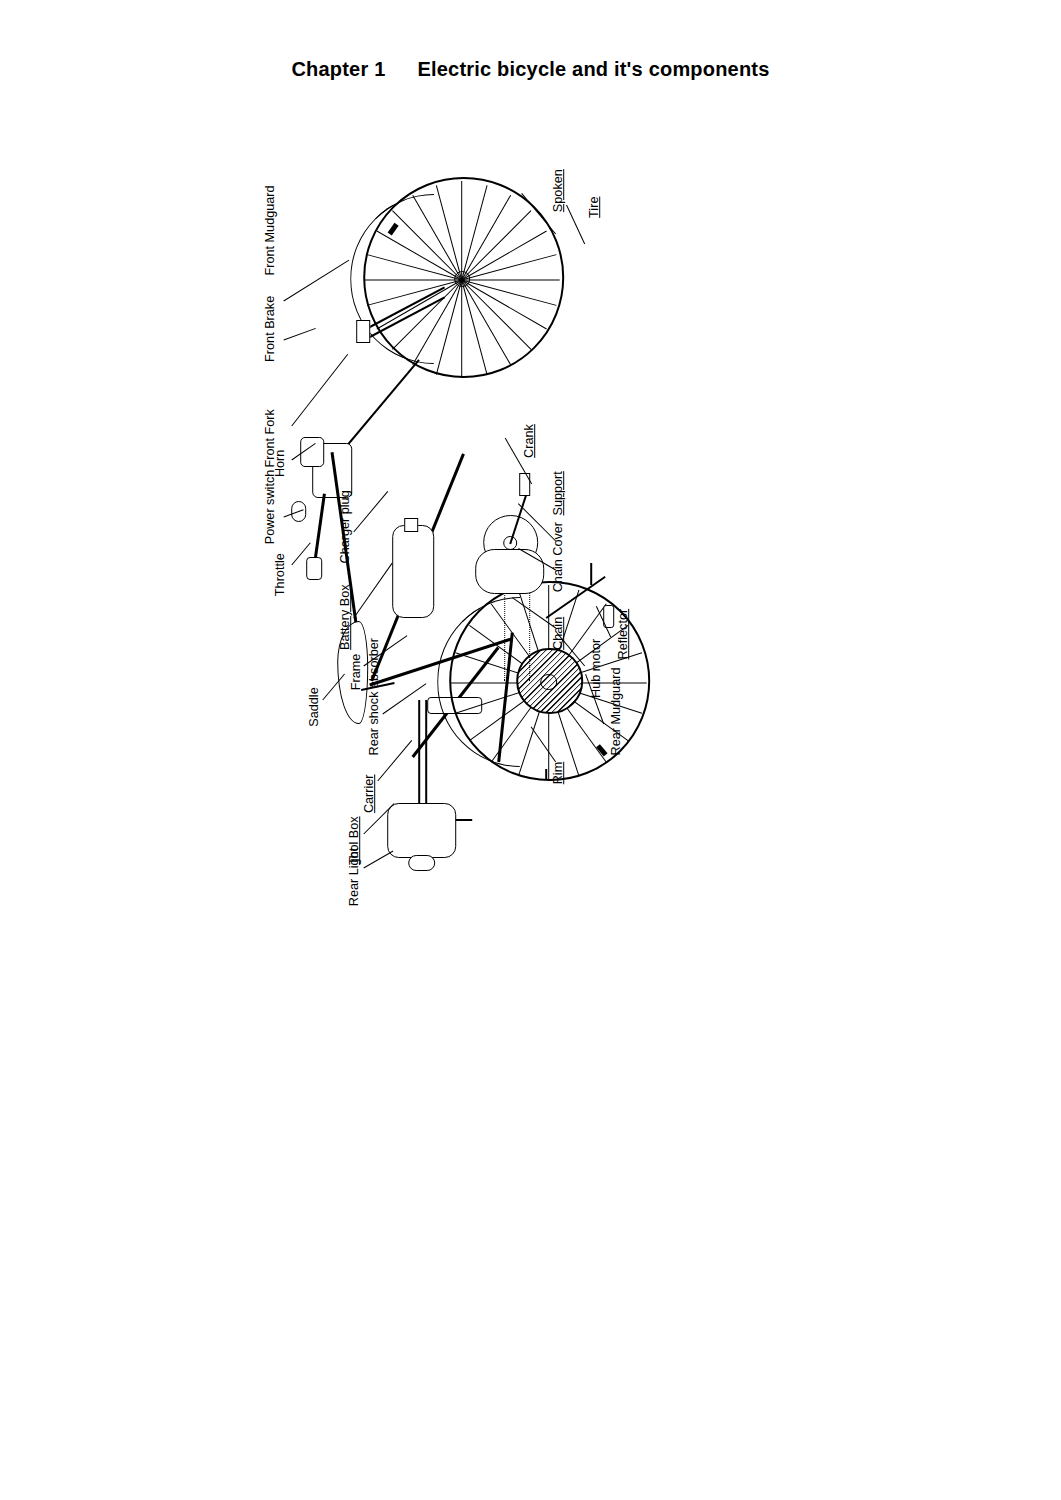Chapter 1 Electric bicycle and it's components
Front Fork Front Brake Front Mudguard Horn Throttle Power switch Charger plug Battery Box Saddle Rear shock absorber Carrier Tool Box Rear Light Frame Spoken Tire Crank Support Chain Cover Chain Hub motor Rim Rear Mudguard Reflector